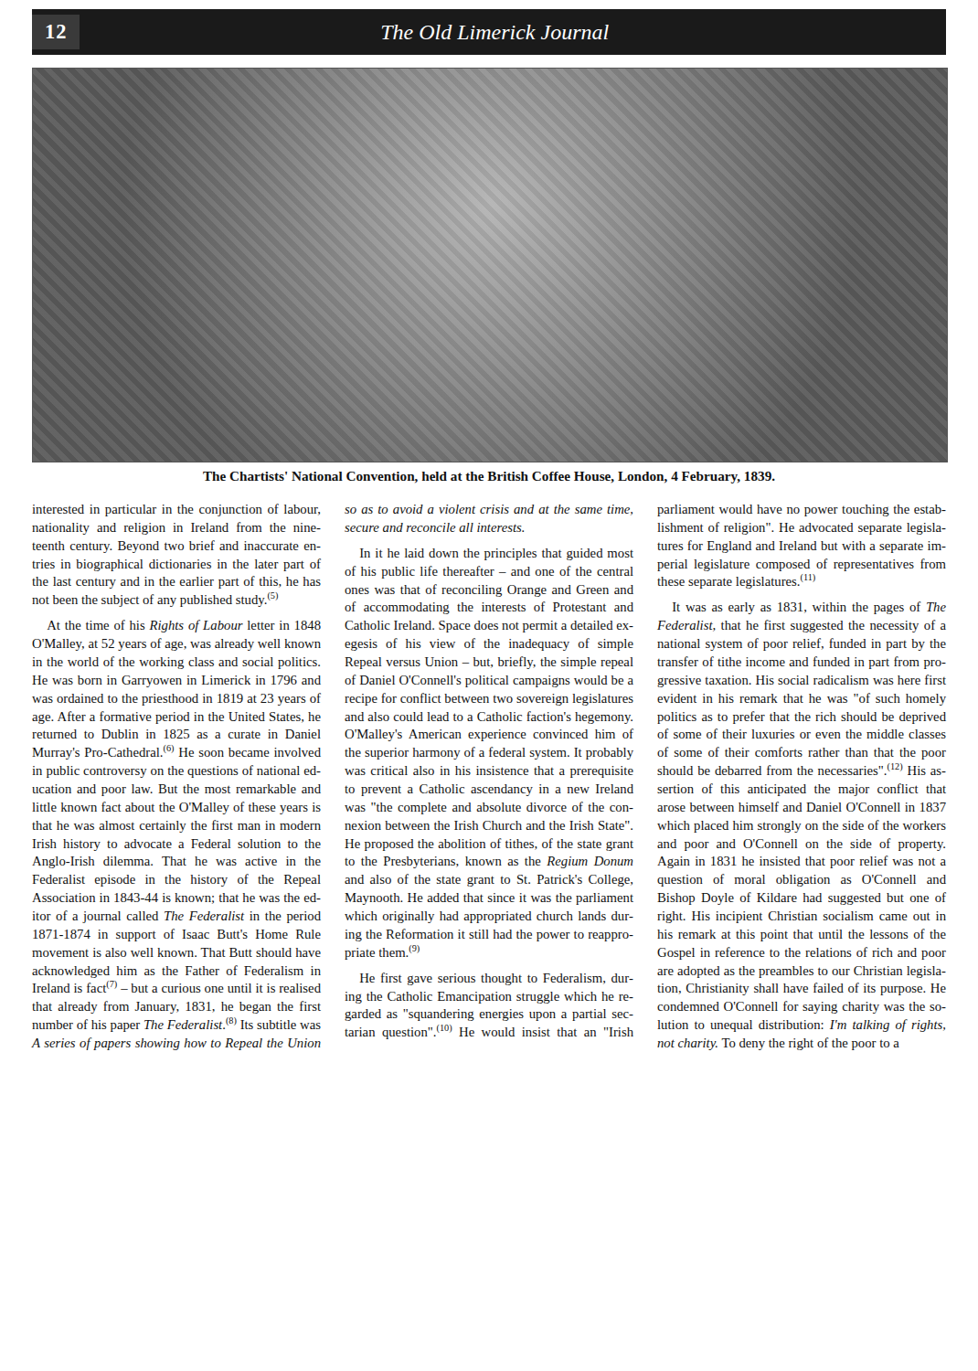12
The Old Limerick Journal
The Chartists' National Convention, held at the British Coffee House, London, 4 February, 1839.
interested in particular in the conjunction of labour, nationality and religion in Ireland from the nineteenth century. Beyond two brief and inaccurate entries in biographical dictionaries in the later part of the last century and in the earlier part of this, he has not been the subject of any published study.(5)
At the time of his Rights of Labour letter in 1848 O'Malley, at 52 years of age, was already well known in the world of the working class and social politics. He was born in Garryowen in Limerick in 1796 and was ordained to the priesthood in 1819 at 23 years of age. After a formative period in the United States, he returned to Dublin in 1825 as a curate in Daniel Murray's Pro-Cathedral.(6) He soon became involved in public controversy on the questions of national education and poor law. But the most remarkable and little known fact about the O'Malley of these years is that he was almost certainly the first man in modern Irish history to advocate a Federal solution to the Anglo-Irish dilemma. That he was active in the Federalist episode in the history of the Repeal Association in 1843-44 is known; that he was the editor of a journal called The Federalist in the period 1871-1874 in support of Isaac Butt's Home Rule movement is also well known. That Butt should have acknowledged him as the Father of Federalism in Ireland is fact(7) – but a curious one until it is realised that already from January, 1831, he began the first number of his paper The Federalist.(8) Its subtitle was A series of papers showing how to Repeal the Union so as to avoid a violent crisis and at the same time, secure and reconcile all interests.
In it he laid down the principles that guided most of his public life thereafter – and one of the central ones was that of reconciling Orange and Green and of accommodating the interests of Protestant and Catholic Ireland. Space does not permit a detailed exegesis of his view of the inadequacy of simple Repeal versus Union – but, briefly, the simple repeal of Daniel O'Connell's political campaigns would be a recipe for conflict between two sovereign legislatures and also could lead to a Catholic faction's hegemony. O'Malley's American experience convinced him of the superior harmony of a federal system. It probably was critical also in his insistence that a prerequisite to prevent a Catholic ascendancy in a new Ireland was "the complete and absolute divorce of the connexion between the Irish Church and the Irish State". He proposed the abolition of tithes, of the state grant to the Presbyterians, known as the Regium Donum and also of the state grant to St. Patrick's College, Maynooth. He added that since it was the parliament which originally had appropriated church lands during the Reformation it still had the power to reappropriate them.(9)
He first gave serious thought to Federalism, during the Catholic Emancipation struggle which he regarded as "squandering energies upon a partial sectarian question".(10) He would insist that an "Irish parliament would have no power touching the establishment of religion". He advocated separate legislatures for England and Ireland but with a separate imperial legislature composed of representatives from these separate legislatures.(11)
It was as early as 1831, within the pages of The Federalist, that he first suggested the necessity of a national system of poor relief, funded in part by the transfer of tithe income and funded in part from progressive taxation. His social radicalism was here first evident in his remark that he was "of such homely politics as to prefer that the rich should be deprived of some of their luxuries or even the middle classes of some of their comforts rather than that the poor should be debarred from the necessaries".(12) His assertion of this anticipated the major conflict that arose between himself and Daniel O'Connell in 1837 which placed him strongly on the side of the workers and poor and O'Connell on the side of property. Again in 1831 he insisted that poor relief was not a question of moral obligation as O'Connell and Bishop Doyle of Kildare had suggested but one of right. His incipient Christian socialism came out in his remark at this point that until the lessons of the Gospel in reference to the relations of rich and poor are adopted as the preambles to our Christian legislation, Christianity shall have failed of its purpose. He condemned O'Connell for saying charity was the solution to unequal distribution: I'm talking of rights, not charity. To deny the right of the poor to a